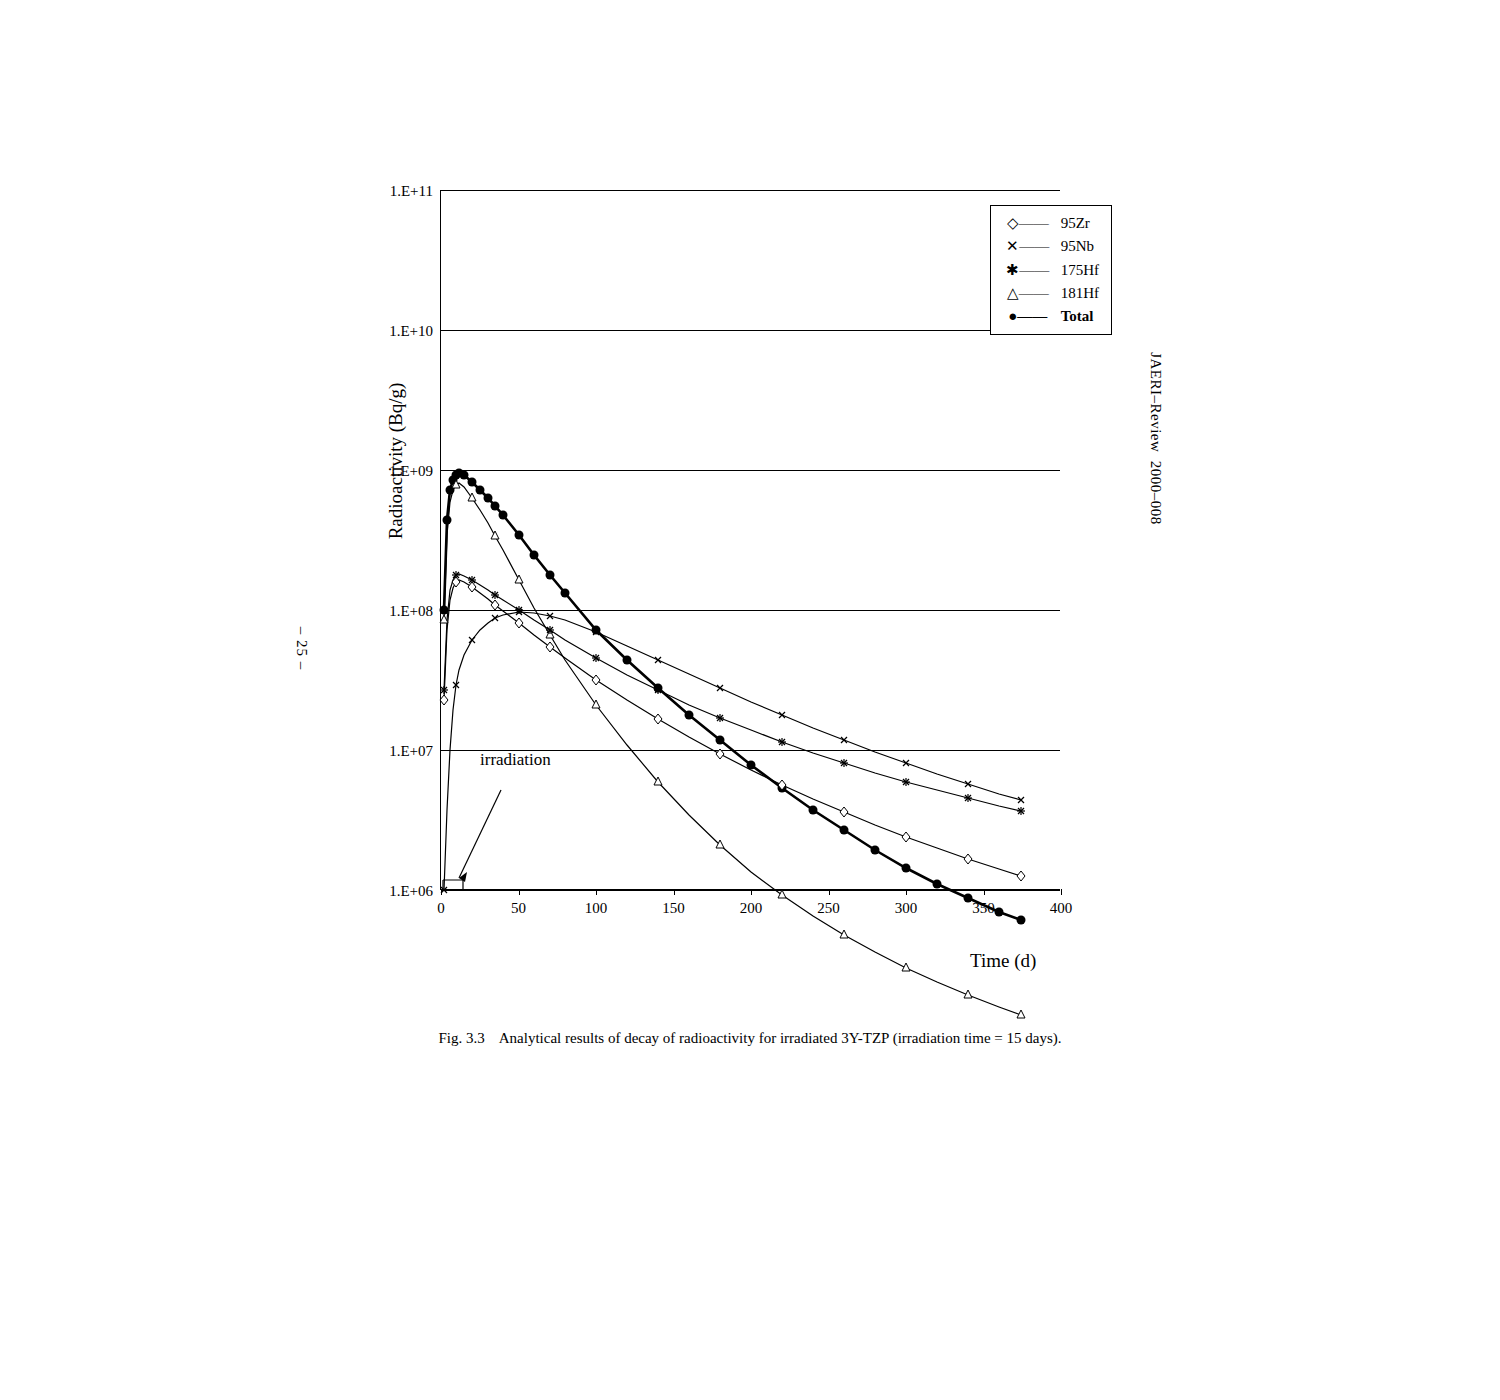JAERI–Review 2000–008
– 25 –
Radioactivity (Bq/g)
Time (d)
1.E+11
1.E+10
1.E+09
1.E+08
1.E+07
1.E+06
0
50
100
150
200
250
300
350
400
| ◇—— | 95Zr |
| ✕—— | 95Nb |
| ✱—— | 175Hf |
| △—— | 181Hf |
| ●—— | Total |
irradiation
Fig. 3.3 Analytical results of decay of radioactivity for irradiated 3Y-TZP (irradiation time = 15 days).